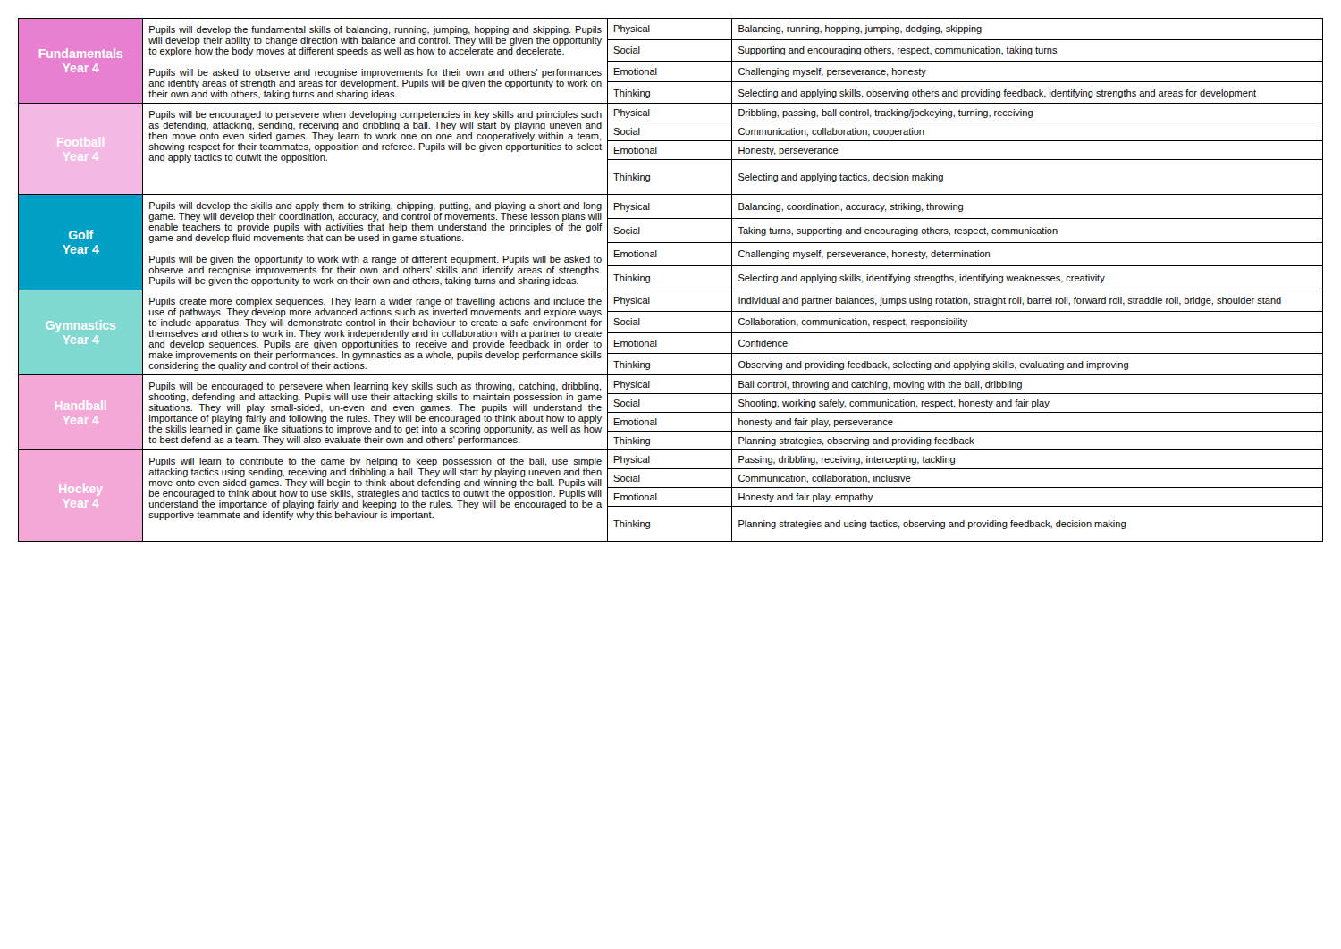| Fundamentals Year 4 | Pupils will develop the fundamental skills of balancing, running, jumping, hopping and skipping. Pupils will develop their ability to change direction with balance and control. They will be given the opportunity to explore how the body moves at different speeds as well as how to accelerate and decelerate. Pupils will be asked to observe and recognise improvements for their own and others' performances and identify areas of strength and areas for development. Pupils will be given the opportunity to work on their own and with others, taking turns and sharing ideas. | Physical | Balancing, running, hopping, jumping, dodging, skipping |
| Social | Supporting and encouraging others, respect, communication, taking turns |
| Emotional | Challenging myself, perseverance, honesty |
| Thinking | Selecting and applying skills, observing others and providing feedback, identifying strengths and areas for development |
| Football Year 4 | Pupils will be encouraged to persevere when developing competencies in key skills and principles such as defending, attacking, sending, receiving and dribbling a ball. They will start by playing uneven and then move onto even sided games. They learn to work one on one and cooperatively within a team, showing respect for their teammates, opposition and referee. Pupils will be given opportunities to select and apply tactics to outwit the opposition. | Physical | Dribbling, passing, ball control, tracking/jockeying, turning, receiving |
| Social | Communication, collaboration, cooperation |
| Emotional | Honesty, perseverance |
| Thinking | Selecting and applying tactics, decision making |
| Golf Year 4 | Pupils will develop the skills and apply them to striking, chipping, putting, and playing a short and long game. They will develop their coordination, accuracy, and control of movements. These lesson plans will enable teachers to provide pupils with activities that help them understand the principles of the golf game and develop fluid movements that can be used in game situations. Pupils will be given the opportunity to work with a range of different equipment. Pupils will be asked to observe and recognise improvements for their own and others' skills and identify areas of strengths. Pupils will be given the opportunity to work on their own and others, taking turns and sharing ideas. | Physical | Balancing, coordination, accuracy, striking, throwing |
| Social | Taking turns, supporting and encouraging others, respect, communication |
| Emotional | Challenging myself, perseverance, honesty, determination |
| Thinking | Selecting and applying skills, identifying strengths, identifying weaknesses, creativity |
| Gymnastics Year 4 | Pupils create more complex sequences. They learn a wider range of travelling actions and include the use of pathways. They develop more advanced actions such as inverted movements and explore ways to include apparatus. They will demonstrate control in their behaviour to create a safe environment for themselves and others to work in. They work independently and in collaboration with a partner to create and develop sequences. Pupils are given opportunities to receive and provide feedback in order to make improvements on their performances. In gymnastics as a whole, pupils develop performance skills considering the quality and control of their actions. | Physical | Individual and partner balances, jumps using rotation, straight roll, barrel roll, forward roll, straddle roll, bridge, shoulder stand |
| Social | Collaboration, communication, respect, responsibility |
| Emotional | Confidence |
| Thinking | Observing and providing feedback, selecting and applying skills, evaluating and improving |
| Handball Year 4 | Pupils will be encouraged to persevere when learning key skills such as throwing, catching, dribbling, shooting, defending and attacking. Pupils will use their attacking skills to maintain possession in game situations. They will play small-sided, un-even and even games. The pupils will understand the importance of playing fairly and following the rules. They will be encouraged to think about how to apply the skills learned in game like situations to improve and to get into a scoring opportunity, as well as how to best defend as a team. They will also evaluate their own and others' performances. | Physical | Ball control, throwing and catching, moving with the ball, dribbling |
| Social | Shooting, working safely, communication, respect, honesty and fair play |
| Emotional | honesty and fair play, perseverance |
| Thinking | Planning strategies, observing and providing feedback |
| Hockey Year 4 | Pupils will learn to contribute to the game by helping to keep possession of the ball, use simple attacking tactics using sending, receiving and dribbling a ball. They will start by playing uneven and then move onto even sided games. They will begin to think about defending and winning the ball. Pupils will be encouraged to think about how to use skills, strategies and tactics to outwit the opposition. Pupils will understand the importance of playing fairly and keeping to the rules. They will be encouraged to be a supportive teammate and identify why this behaviour is important. | Physical | Passing, dribbling, receiving, intercepting, tackling |
| Social | Communication, collaboration, inclusive |
| Emotional | Honesty and fair play, empathy |
| Thinking | Planning strategies and using tactics, observing and providing feedback, decision making |